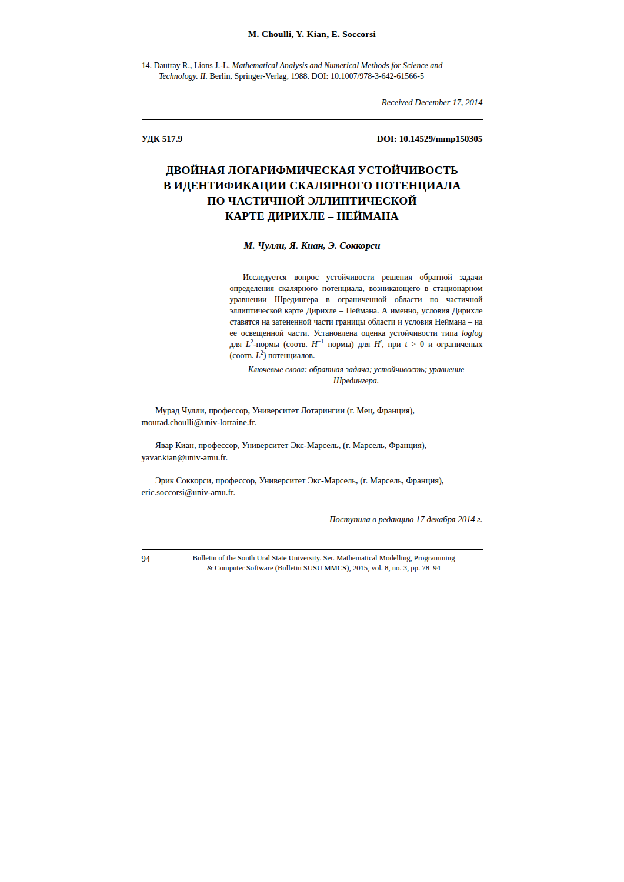M. Choulli, Y. Kian, E. Soccorsi
14. Dautray R., Lions J.-L. Mathematical Analysis and Numerical Methods for Science and Technology. II. Berlin, Springer-Verlag, 1988. DOI: 10.1007/978-3-642-61566-5
Received December 17, 2014
УДК 517.9 DOI: 10.14529/mmp150305
Двойная логарифмическая устойчивость
в идентификации скалярного потенциала
по частичной эллиптической
карте Дирихле – Неймана
М. Чулли, Я. Киан, Э. Соккорси
Исследуется вопрос устойчивости решения обратной задачи определения скалярного потенциала, возникающего в стационарном уравнении Шредингера в ограниченной области по частичной эллиптической карте Дирихле – Неймана. А именно, условия Дирихле ставятся на затененной части границы области и условия Неймана – на ее освещенной части. Установлена оценка устойчивости типа loglog для L2-нормы (соотв. H−1 нормы) для Ht, при t > 0 и ограниченых (соотв. L2) потенциалов.
Ключевые слова: обратная задача; устойчивость; уравнение Шредингера.
Мурад Чулли, профессор, Университет Лотарингии (г. Мец, Франция), mourad.choulli@univ-lorraine.fr.
Явар Киан, профессор, Университет Экс-Марсель, (г. Марсель, Франция), yavar.kian@univ-amu.fr.
Эрик Соккорси, профессор, Университет Экс-Марсель, (г. Марсель, Франция), eric.soccorsi@univ-amu.fr.
Поступила в редакцию 17 декабря 2014 г.
94
Bulletin of the South Ural State University. Ser. Mathematical Modelling, Programming
& Computer Software (Bulletin SUSU MMCS), 2015, vol. 8, no. 3, pp. 78–94